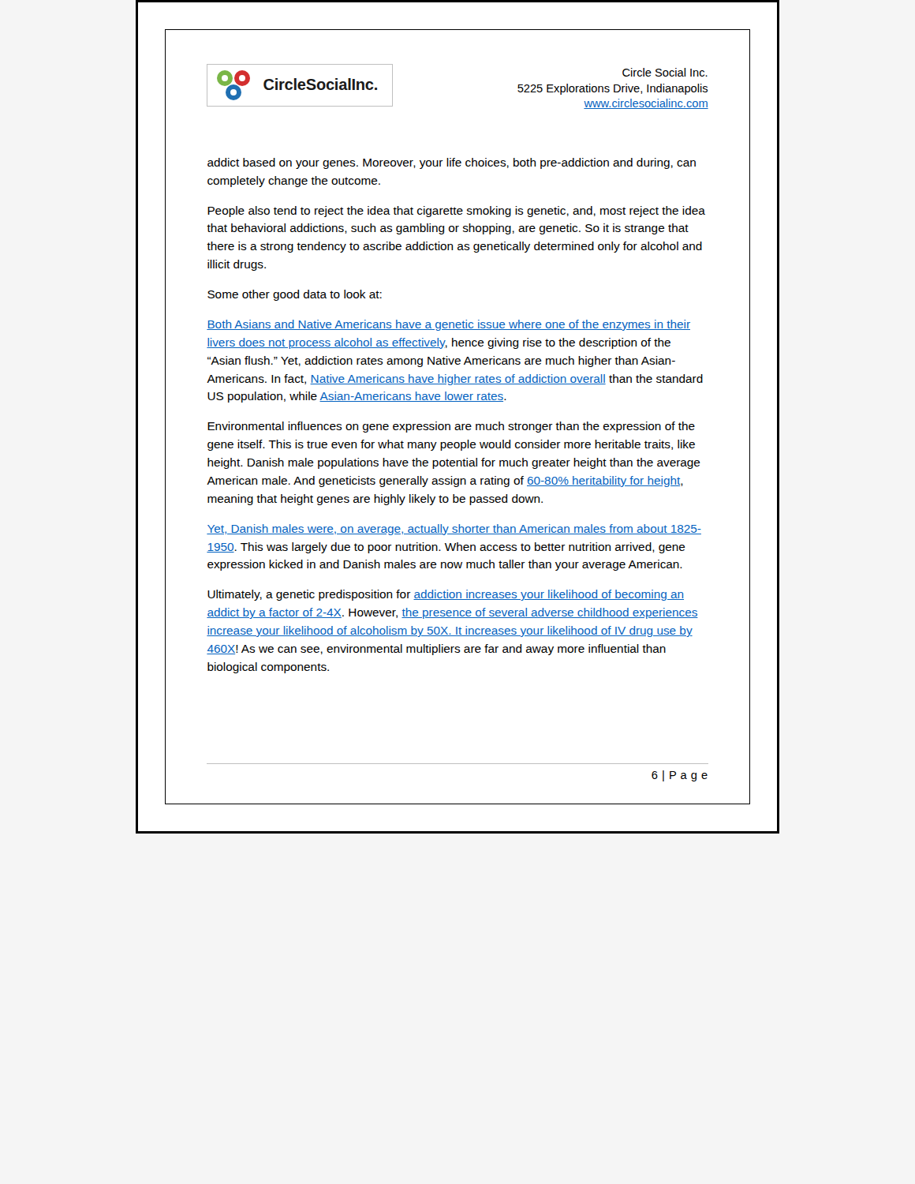CircleSocialInc.
Circle Social Inc.
5225 Explorations Drive, Indianapolis
www.circlesocialinc.com
addict based on your genes. Moreover, your life choices, both pre-addiction and during, can completely change the outcome.
People also tend to reject the idea that cigarette smoking is genetic, and, most reject the idea that behavioral addictions, such as gambling or shopping, are genetic. So it is strange that there is a strong tendency to ascribe addiction as genetically determined only for alcohol and illicit drugs.
Some other good data to look at:
Both Asians and Native Americans have a genetic issue where one of the enzymes in their livers does not process alcohol as effectively, hence giving rise to the description of the “Asian flush.” Yet, addiction rates among Native Americans are much higher than Asian-Americans. In fact, Native Americans have higher rates of addiction overall than the standard US population, while Asian-Americans have lower rates.
Environmental influences on gene expression are much stronger than the expression of the gene itself. This is true even for what many people would consider more heritable traits, like height. Danish male populations have the potential for much greater height than the average American male. And geneticists generally assign a rating of 60-80% heritability for height, meaning that height genes are highly likely to be passed down.
Yet, Danish males were, on average, actually shorter than American males from about 1825-1950. This was largely due to poor nutrition. When access to better nutrition arrived, gene expression kicked in and Danish males are now much taller than your average American.
Ultimately, a genetic predisposition for addiction increases your likelihood of becoming an addict by a factor of 2-4X. However, the presence of several adverse childhood experiences increase your likelihood of alcoholism by 50X. It increases your likelihood of IV drug use by 460X! As we can see, environmental multipliers are far and away more influential than biological components.
6 | P a g e